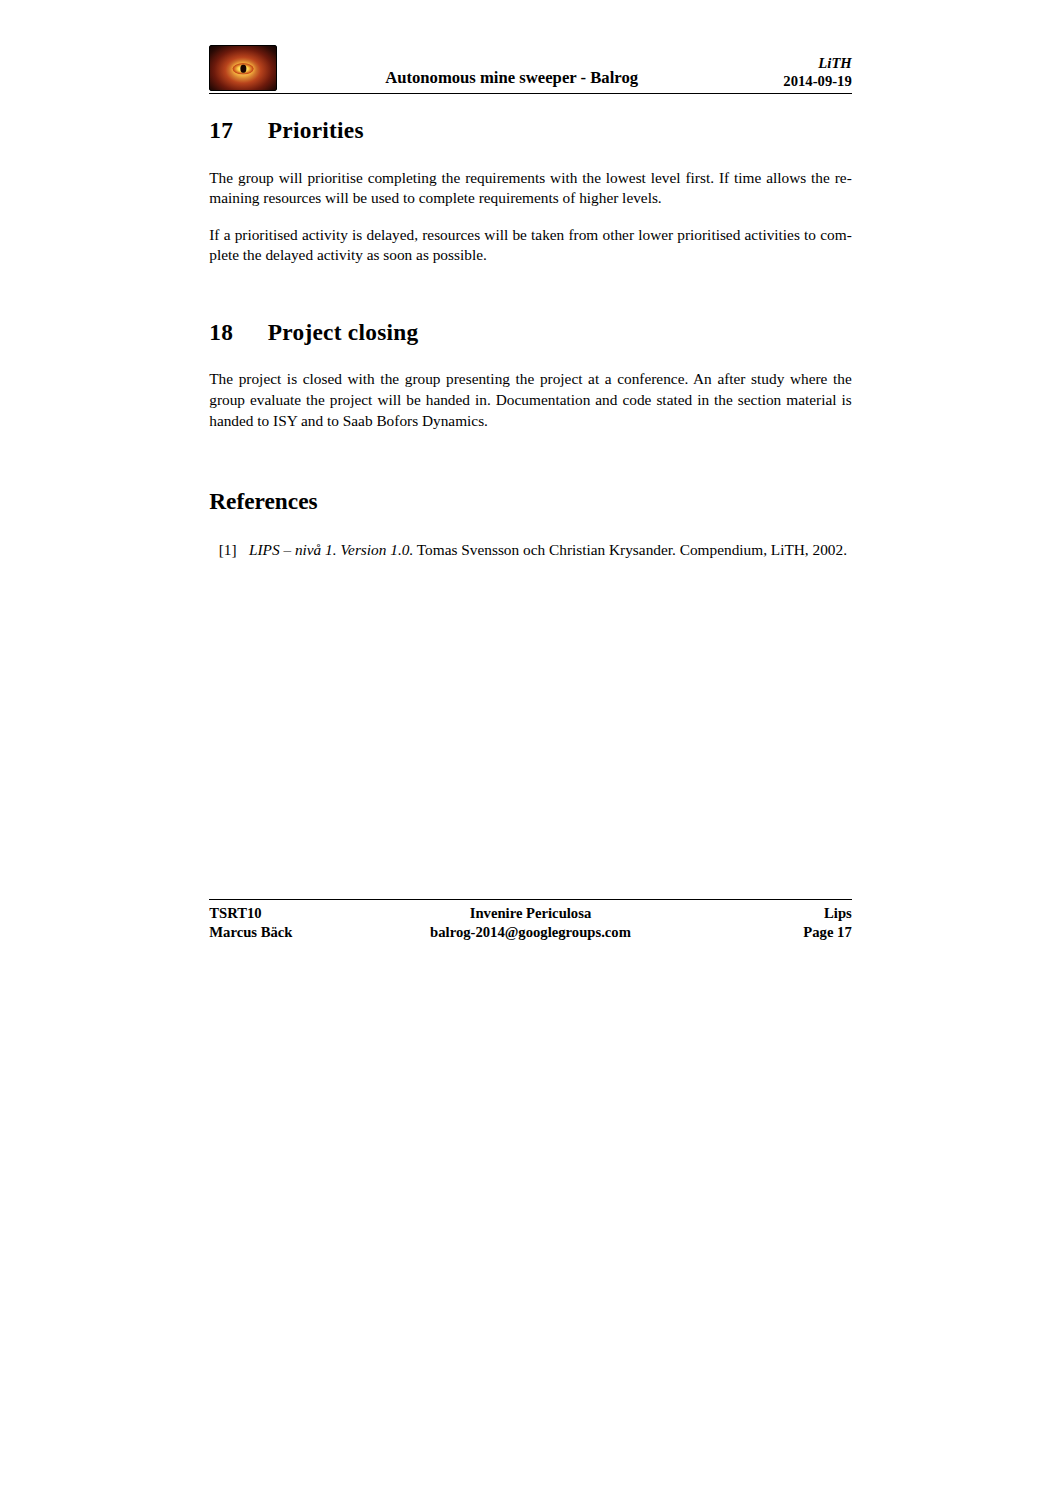Autonomous mine sweeper - Balrog
LiTH
2014-09-19
17 Priorities
The group will prioritise completing the requirements with the lowest level first. If time allows the remaining resources will be used to complete requirements of higher levels.
If a prioritised activity is delayed, resources will be taken from other lower prioritised activities to complete the delayed activity as soon as possible.
18 Project closing
The project is closed with the group presenting the project at a conference. An after study where the group evaluate the project will be handed in. Documentation and code stated in the section material is handed to ISY and to Saab Bofors Dynamics.
References
[1] LIPS – nivå 1. Version 1.0. Tomas Svensson och Christian Krysander. Compendium, LiTH, 2002.
TSRT10
Marcus Bäck
Invenire Periculosa
balrog-2014@googlegroups.com
Lips
Page 17